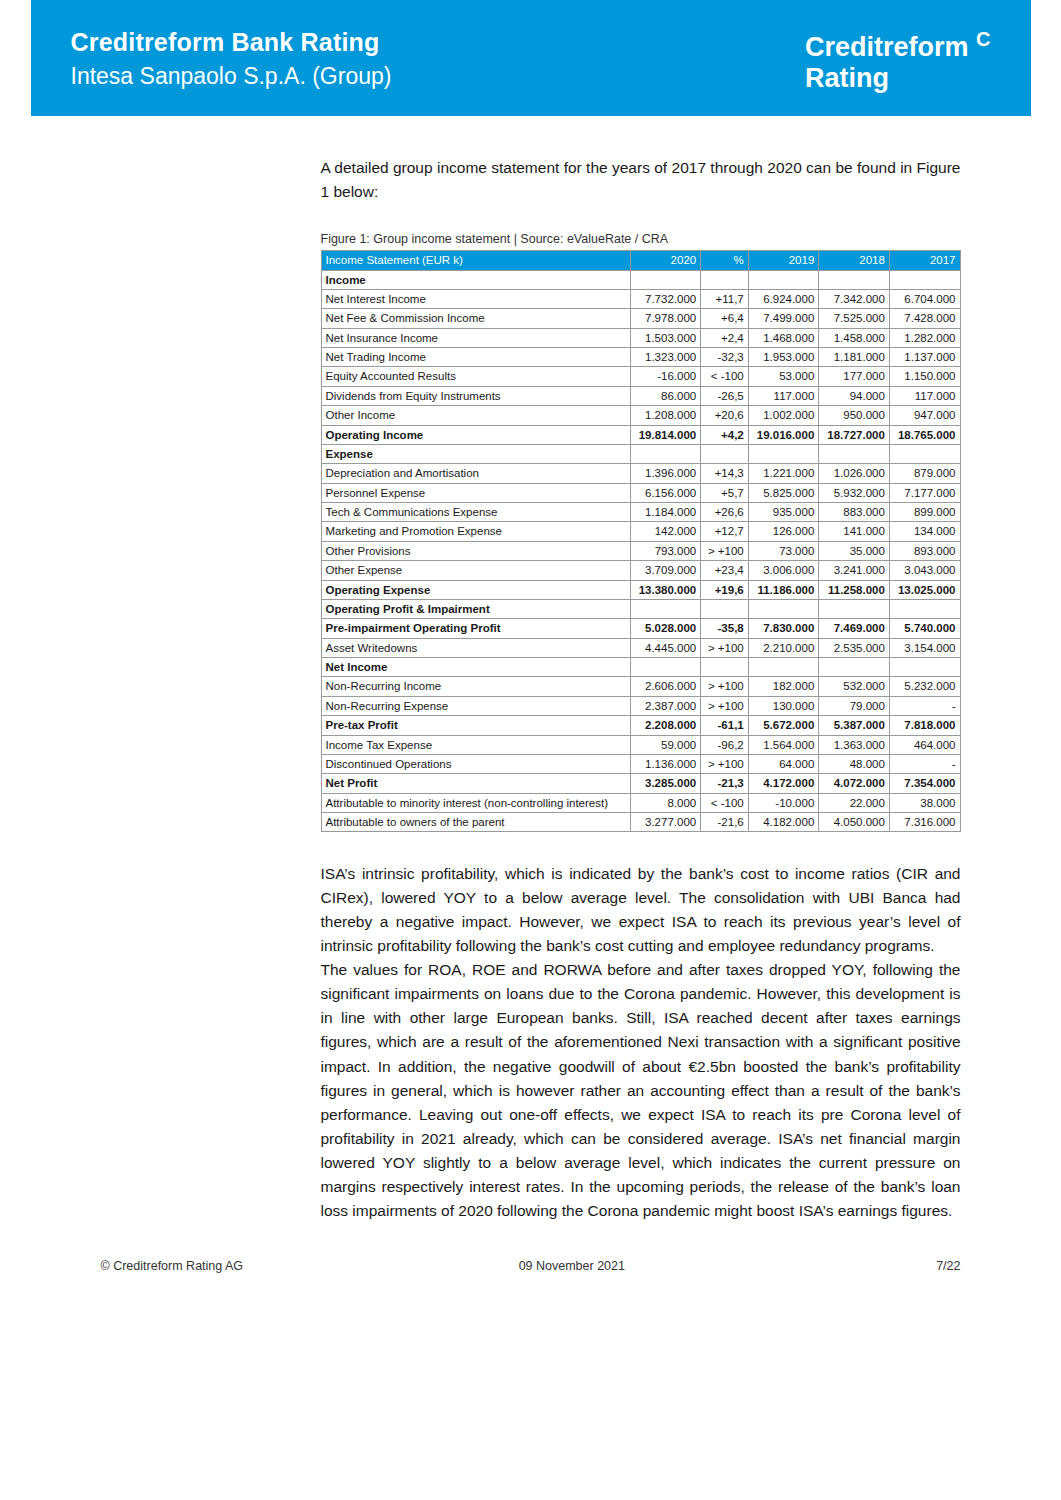Creditreform Bank Rating
Intesa Sanpaolo S.p.A. (Group)
Creditreform C
Rating
A detailed group income statement for the years of 2017 through 2020 can be found in Figure 1 below:
Figure 1: Group income statement | Source: eValueRate / CRA
| Income Statement (EUR k) | 2020 | % | 2019 | 2018 | 2017 |
| --- | --- | --- | --- | --- | --- |
| Income | | | | | |
| Net Interest Income | 7.732.000 | +11,7 | 6.924.000 | 7.342.000 | 6.704.000 |
| Net Fee & Commission Income | 7.978.000 | +6,4 | 7.499.000 | 7.525.000 | 7.428.000 |
| Net Insurance Income | 1.503.000 | +2,4 | 1.468.000 | 1.458.000 | 1.282.000 |
| Net Trading Income | 1.323.000 | -32,3 | 1.953.000 | 1.181.000 | 1.137.000 |
| Equity Accounted Results | -16.000 | < -100 | 53.000 | 177.000 | 1.150.000 |
| Dividends from Equity Instruments | 86.000 | -26,5 | 117.000 | 94.000 | 117.000 |
| Other Income | 1.208.000 | +20,6 | 1.002.000 | 950.000 | 947.000 |
| Operating Income | 19.814.000 | +4,2 | 19.016.000 | 18.727.000 | 18.765.000 |
| Expense | | | | | |
| Depreciation and Amortisation | 1.396.000 | +14,3 | 1.221.000 | 1.026.000 | 879.000 |
| Personnel Expense | 6.156.000 | +5,7 | 5.825.000 | 5.932.000 | 7.177.000 |
| Tech & Communications Expense | 1.184.000 | +26,6 | 935.000 | 883.000 | 899.000 |
| Marketing and Promotion Expense | 142.000 | +12,7 | 126.000 | 141.000 | 134.000 |
| Other Provisions | 793.000 | > +100 | 73.000 | 35.000 | 893.000 |
| Other Expense | 3.709.000 | +23,4 | 3.006.000 | 3.241.000 | 3.043.000 |
| Operating Expense | 13.380.000 | +19,6 | 11.186.000 | 11.258.000 | 13.025.000 |
| Operating Profit & Impairment | | | | | |
| Pre-impairment Operating Profit | 5.028.000 | -35,8 | 7.830.000 | 7.469.000 | 5.740.000 |
| Asset Writedowns | 4.445.000 | > +100 | 2.210.000 | 2.535.000 | 3.154.000 |
| Net Income | | | | | |
| Non-Recurring Income | 2.606.000 | > +100 | 182.000 | 532.000 | 5.232.000 |
| Non-Recurring Expense | 2.387.000 | > +100 | 130.000 | 79.000 | - |
| Pre-tax Profit | 2.208.000 | -61,1 | 5.672.000 | 5.387.000 | 7.818.000 |
| Income Tax Expense | 59.000 | -96,2 | 1.564.000 | 1.363.000 | 464.000 |
| Discontinued Operations | 1.136.000 | > +100 | 64.000 | 48.000 | - |
| Net Profit | 3.285.000 | -21,3 | 4.172.000 | 4.072.000 | 7.354.000 |
| Attributable to minority interest (non-controlling interest) | 8.000 | < -100 | -10.000 | 22.000 | 38.000 |
| Attributable to owners of the parent | 3.277.000 | -21,6 | 4.182.000 | 4.050.000 | 7.316.000 |
ISA’s intrinsic profitability, which is indicated by the bank’s cost to income ratios (CIR and CIRex), lowered YOY to a below average level. The consolidation with UBI Banca had thereby a negative impact. However, we expect ISA to reach its previous year’s level of intrinsic profitability following the bank’s cost cutting and employee redundancy programs.
The values for ROA, ROE and RORWA before and after taxes dropped YOY, following the significant impairments on loans due to the Corona pandemic. However, this development is in line with other large European banks. Still, ISA reached decent after taxes earnings figures, which are a result of the aforementioned Nexi transaction with a significant positive impact. In addition, the negative goodwill of about €2.5bn boosted the bank’s profitability figures in general, which is however rather an accounting effect than a result of the bank’s performance. Leaving out one-off effects, we expect ISA to reach its pre Corona level of profitability in 2021 already, which can be considered average. ISA’s net financial margin lowered YOY slightly to a below average level, which indicates the current pressure on margins respectively interest rates. In the upcoming periods, the release of the bank’s loan loss impairments of 2020 following the Corona pandemic might boost ISA’s earnings figures.
© Creditreform Rating AG
09 November 2021
7/22